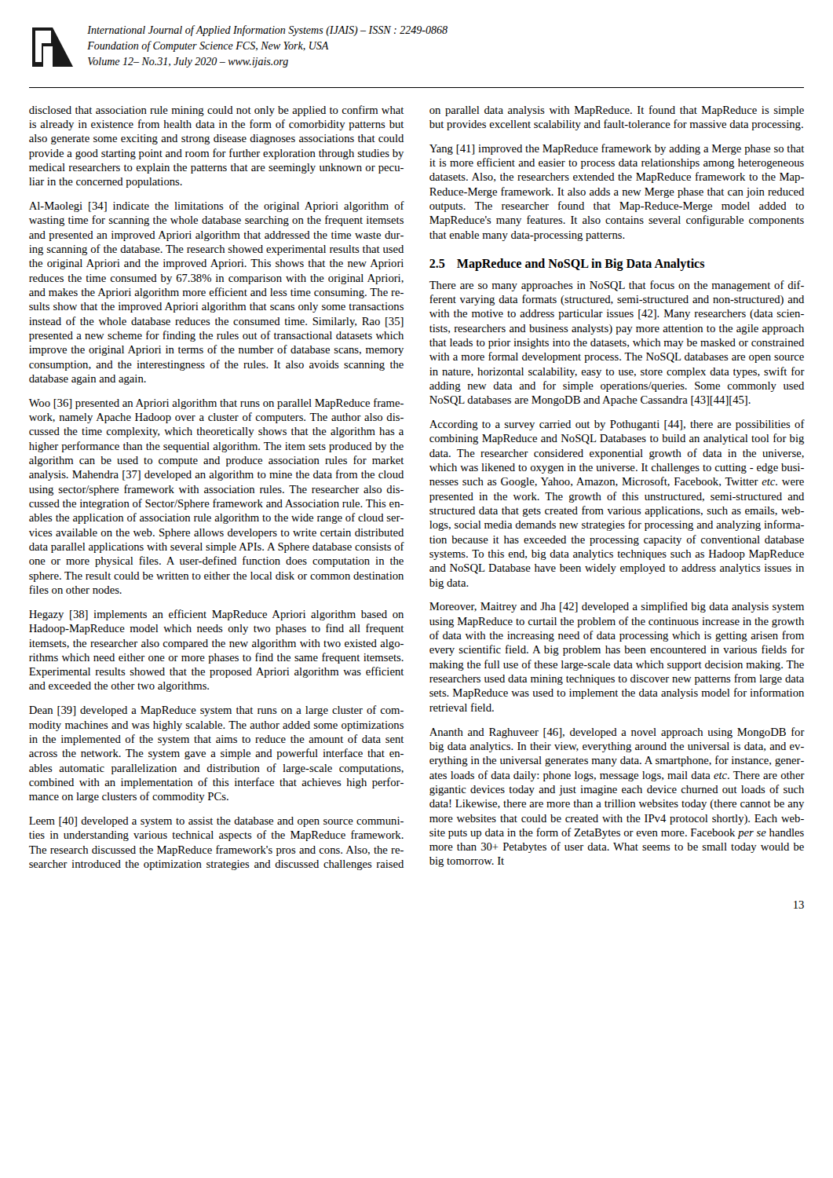International Journal of Applied Information Systems (IJAIS) – ISSN : 2249-0868 Foundation of Computer Science FCS, New York, USA Volume 12– No.31, July 2020 – www.ijais.org
disclosed that association rule mining could not only be applied to confirm what is already in existence from health data in the form of comorbidity patterns but also generate some exciting and strong disease diagnoses associations that could provide a good starting point and room for further exploration through studies by medical researchers to explain the patterns that are seemingly unknown or peculiar in the concerned populations.
Al-Maolegi [34] indicate the limitations of the original Apriori algorithm of wasting time for scanning the whole database searching on the frequent itemsets and presented an improved Apriori algorithm that addressed the time waste during scanning of the database. The research showed experimental results that used the original Apriori and the improved Apriori. This shows that the new Apriori reduces the time consumed by 67.38% in comparison with the original Apriori, and makes the Apriori algorithm more efficient and less time consuming. The results show that the improved Apriori algorithm that scans only some transactions instead of the whole database reduces the consumed time. Similarly, Rao [35] presented a new scheme for finding the rules out of transactional datasets which improve the original Apriori in terms of the number of database scans, memory consumption, and the interestingness of the rules. It also avoids scanning the database again and again.
Woo [36] presented an Apriori algorithm that runs on parallel MapReduce framework, namely Apache Hadoop over a cluster of computers. The author also discussed the time complexity, which theoretically shows that the algorithm has a higher performance than the sequential algorithm. The item sets produced by the algorithm can be used to compute and produce association rules for market analysis. Mahendra [37] developed an algorithm to mine the data from the cloud using sector/sphere framework with association rules. The researcher also discussed the integration of Sector/Sphere framework and Association rule. This enables the application of association rule algorithm to the wide range of cloud services available on the web. Sphere allows developers to write certain distributed data parallel applications with several simple APIs. A Sphere database consists of one or more physical files. A user-defined function does computation in the sphere. The result could be written to either the local disk or common destination files on other nodes.
Hegazy [38] implements an efficient MapReduce Apriori algorithm based on Hadoop-MapReduce model which needs only two phases to find all frequent itemsets, the researcher also compared the new algorithm with two existed algorithms which need either one or more phases to find the same frequent itemsets. Experimental results showed that the proposed Apriori algorithm was efficient and exceeded the other two algorithms.
Dean [39] developed a MapReduce system that runs on a large cluster of commodity machines and was highly scalable. The author added some optimizations in the implemented of the system that aims to reduce the amount of data sent across the network. The system gave a simple and powerful interface that enables automatic parallelization and distribution of large-scale computations, combined with an implementation of this interface that achieves high performance on large clusters of commodity PCs.
Leem [40] developed a system to assist the database and open source communities in understanding various technical aspects of the MapReduce framework. The research discussed the MapReduce framework's pros and cons. Also, the researcher introduced the optimization strategies and discussed challenges raised on parallel data analysis with MapReduce. It found that MapReduce is simple but provides excellent scalability and fault-tolerance for massive data processing.
Yang [41] improved the MapReduce framework by adding a Merge phase so that it is more efficient and easier to process data relationships among heterogeneous datasets. Also, the researchers extended the MapReduce framework to the Map-Reduce-Merge framework. It also adds a new Merge phase that can join reduced outputs. The researcher found that Map-Reduce-Merge model added to MapReduce's many features. It also contains several configurable components that enable many data-processing patterns.
2.5 MapReduce and NoSQL in Big Data Analytics
There are so many approaches in NoSQL that focus on the management of different varying data formats (structured, semi-structured and non-structured) and with the motive to address particular issues [42]. Many researchers (data scientists, researchers and business analysts) pay more attention to the agile approach that leads to prior insights into the datasets, which may be masked or constrained with a more formal development process. The NoSQL databases are open source in nature, horizontal scalability, easy to use, store complex data types, swift for adding new data and for simple operations/queries. Some commonly used NoSQL databases are MongoDB and Apache Cassandra [43][44][45].
According to a survey carried out by Pothuganti [44], there are possibilities of combining MapReduce and NoSQL Databases to build an analytical tool for big data. The researcher considered exponential growth of data in the universe, which was likened to oxygen in the universe. It challenges to cutting - edge businesses such as Google, Yahoo, Amazon, Microsoft, Facebook, Twitter etc. were presented in the work. The growth of this unstructured, semi-structured and structured data that gets created from various applications, such as emails, weblogs, social media demands new strategies for processing and analyzing information because it has exceeded the processing capacity of conventional database systems. To this end, big data analytics techniques such as Hadoop MapReduce and NoSQL Database have been widely employed to address analytics issues in big data.
Moreover, Maitrey and Jha [42] developed a simplified big data analysis system using MapReduce to curtail the problem of the continuous increase in the growth of data with the increasing need of data processing which is getting arisen from every scientific field. A big problem has been encountered in various fields for making the full use of these large-scale data which support decision making. The researchers used data mining techniques to discover new patterns from large data sets. MapReduce was used to implement the data analysis model for information retrieval field.
Ananth and Raghuveer [46], developed a novel approach using MongoDB for big data analytics. In their view, everything around the universal is data, and everything in the universal generates many data. A smartphone, for instance, generates loads of data daily: phone logs, message logs, mail data etc. There are other gigantic devices today and just imagine each device churned out loads of such data! Likewise, there are more than a trillion websites today (there cannot be any more websites that could be created with the IPv4 protocol shortly). Each website puts up data in the form of ZetaBytes or even more. Facebook per se handles more than 30+ Petabytes of user data. What seems to be small today would be big tomorrow. It
13